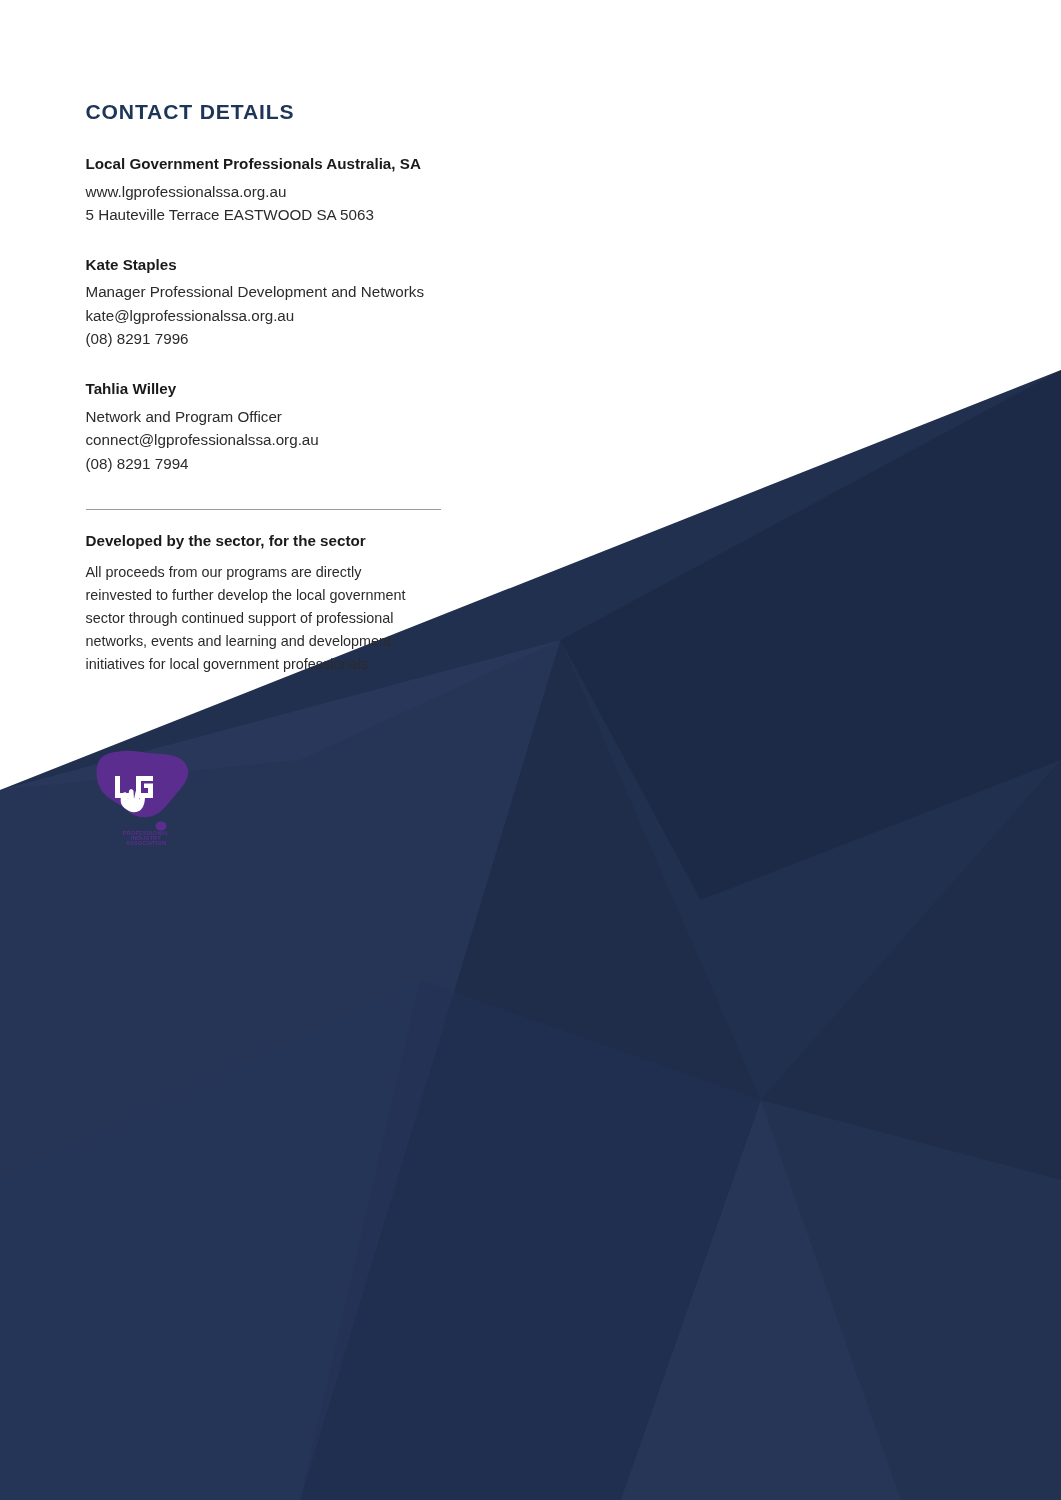Contact Details
Local Government Professionals Australia, SA
www.lgprofessionalssa.org.au
5 Hauteville Terrace EASTWOOD SA 5063
Kate Staples
Manager Professional Development and Networks
kate@lgprofessionalssa.org.au
(08) 8291 7996
Tahlia Willey
Network and Program Officer
connect@lgprofessionalssa.org.au
(08) 8291 7994
Developed by the sector, for the sector
All proceeds from our programs are directly reinvested to further develop the local government sector through continued support of professional networks, events and learning and development initiatives for local government professionals.
PROFESSIONAL INDUSTRY ASSOCIATION